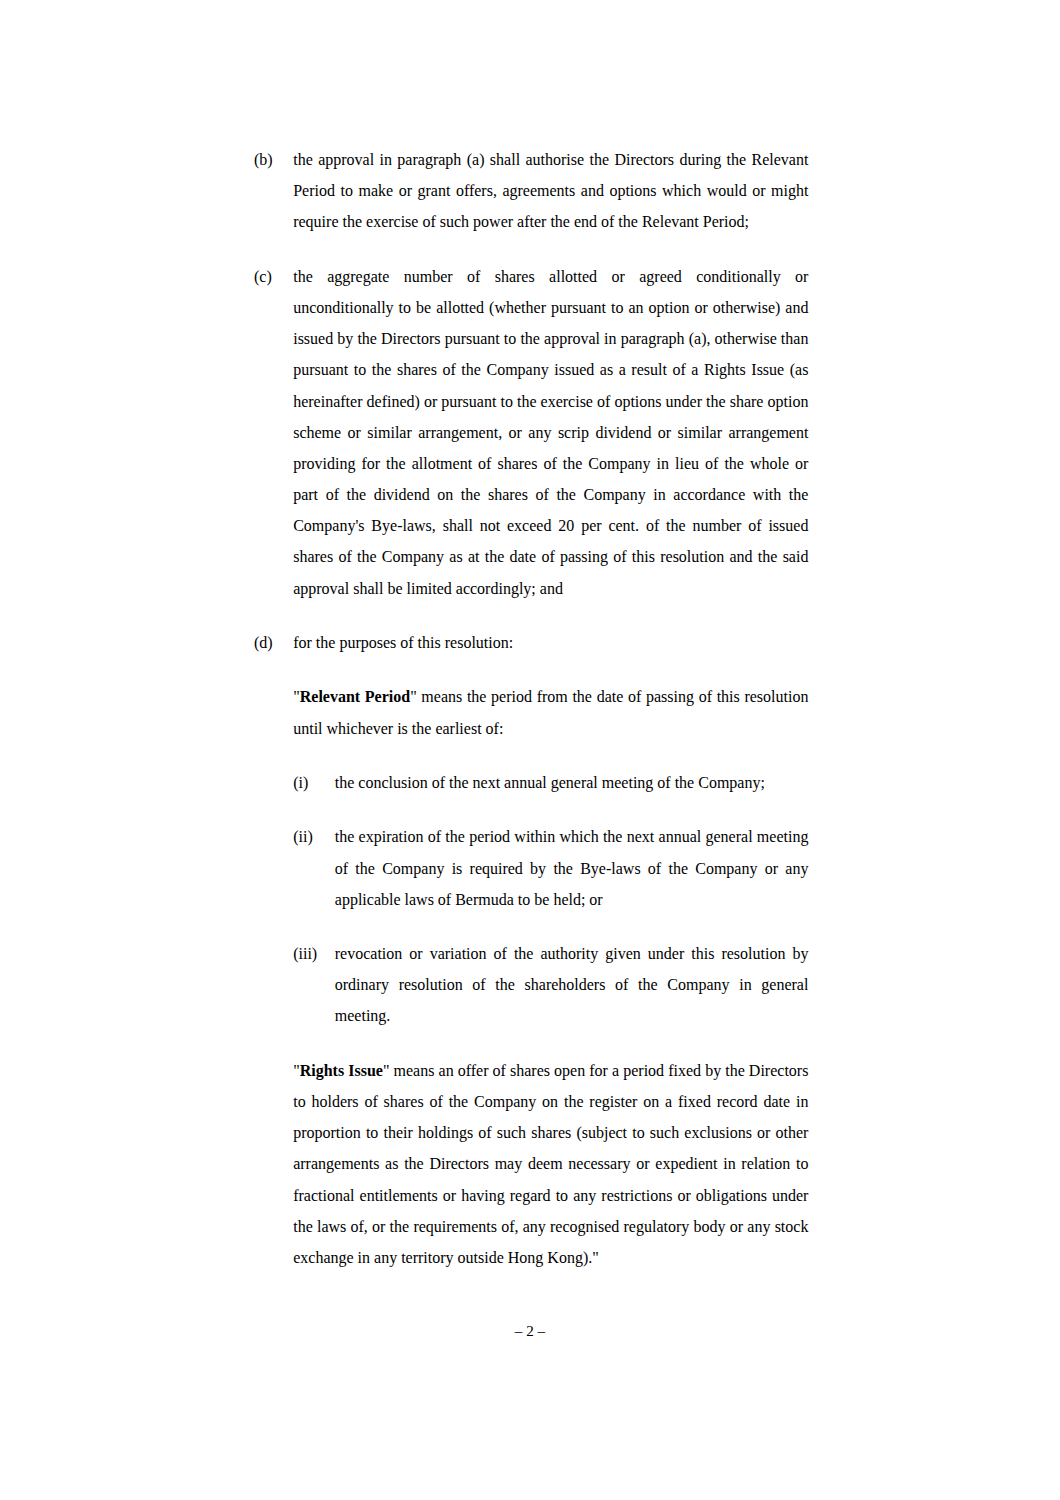(b)
the approval in paragraph (a) shall authorise the Directors during the Relevant Period to make or grant offers, agreements and options which would or might require the exercise of such power after the end of the Relevant Period;
(c)
the aggregate number of shares allotted or agreed conditionally or unconditionally to be allotted (whether pursuant to an option or otherwise) and issued by the Directors pursuant to the approval in paragraph (a), otherwise than pursuant to the shares of the Company issued as a result of a Rights Issue (as hereinafter defined) or pursuant to the exercise of options under the share option scheme or similar arrangement, or any scrip dividend or similar arrangement providing for the allotment of shares of the Company in lieu of the whole or part of the dividend on the shares of the Company in accordance with the Company's Bye-laws, shall not exceed 20 per cent. of the number of issued shares of the Company as at the date of passing of this resolution and the said approval shall be limited accordingly; and
(d)
for the purposes of this resolution:
"Relevant Period" means the period from the date of passing of this resolution until whichever is the earliest of:
(i)
the conclusion of the next annual general meeting of the Company;
(ii)
the expiration of the period within which the next annual general meeting of the Company is required by the Bye-laws of the Company or any applicable laws of Bermuda to be held; or
(iii)
revocation or variation of the authority given under this resolution by ordinary resolution of the shareholders of the Company in general meeting.
"Rights Issue" means an offer of shares open for a period fixed by the Directors to holders of shares of the Company on the register on a fixed record date in proportion to their holdings of such shares (subject to such exclusions or other arrangements as the Directors may deem necessary or expedient in relation to fractional entitlements or having regard to any restrictions or obligations under the laws of, or the requirements of, any recognised regulatory body or any stock exchange in any territory outside Hong Kong)."
– 2 –